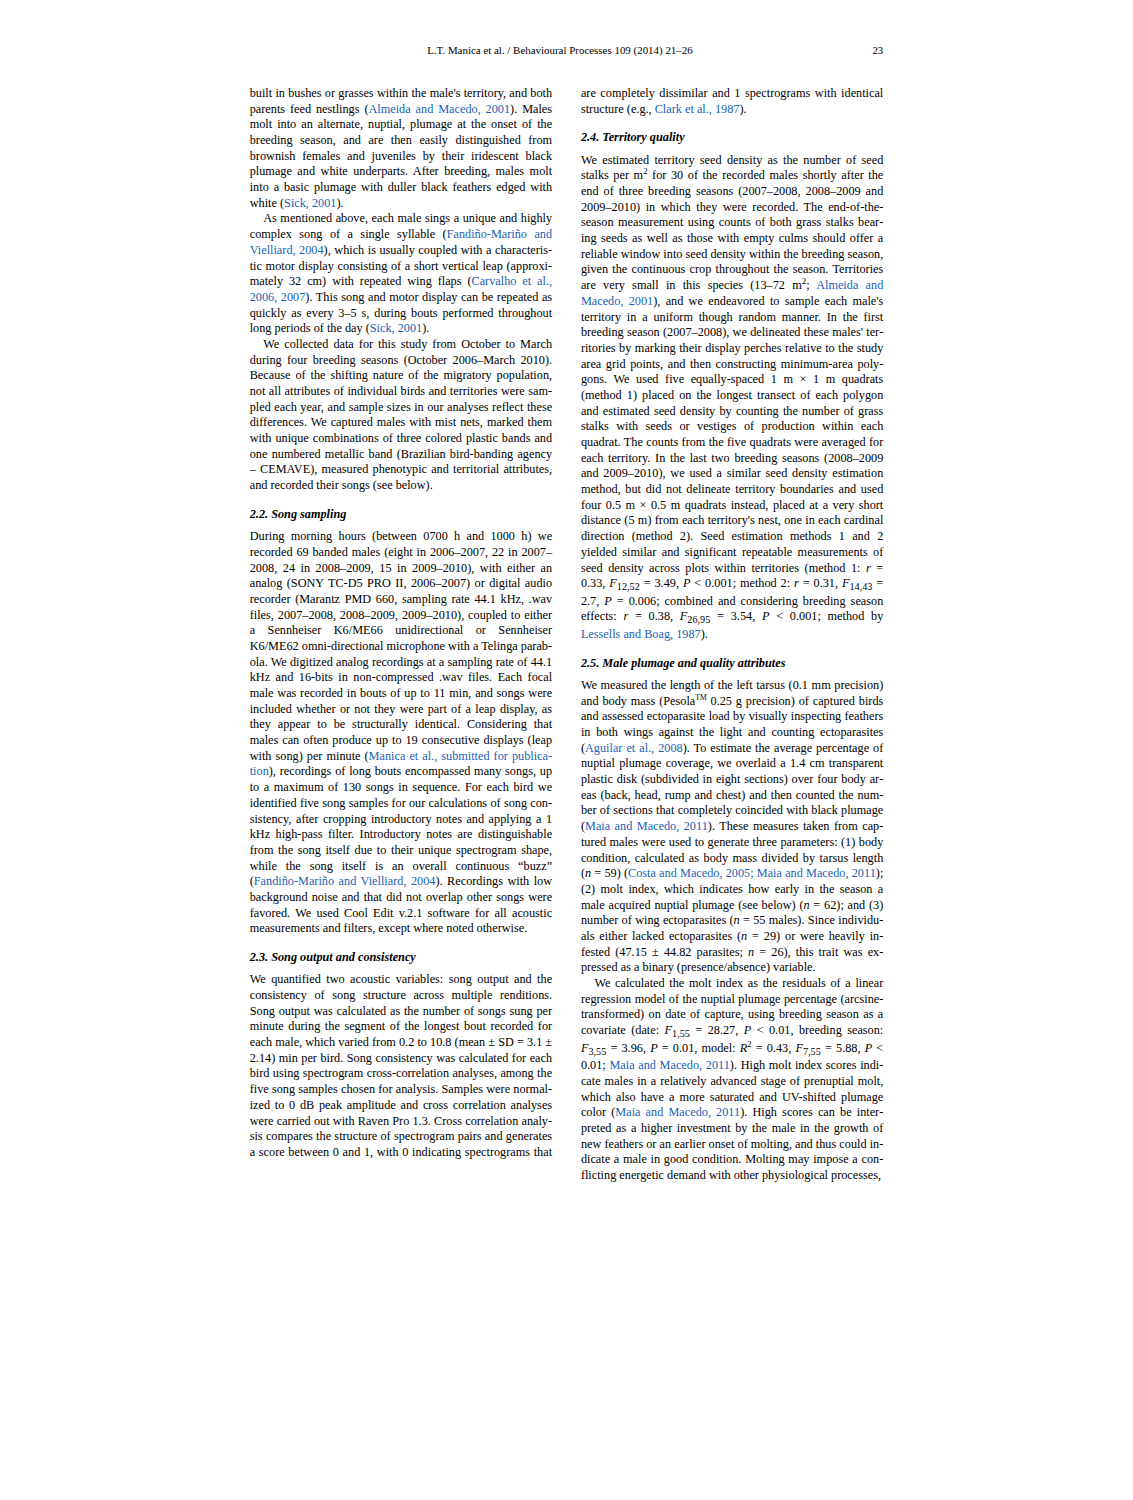L.T. Manica et al. / Behavioural Processes 109 (2014) 21–26
23
built in bushes or grasses within the male's territory, and both parents feed nestlings (Almeida and Macedo, 2001). Males molt into an alternate, nuptial, plumage at the onset of the breeding season, and are then easily distinguished from brownish females and juveniles by their iridescent black plumage and white underparts. After breeding, males molt into a basic plumage with duller black feathers edged with white (Sick, 2001).
As mentioned above, each male sings a unique and highly complex song of a single syllable (Fandiño-Mariño and Vielliard, 2004), which is usually coupled with a characteristic motor display consisting of a short vertical leap (approximately 32 cm) with repeated wing flaps (Carvalho et al., 2006, 2007). This song and motor display can be repeated as quickly as every 3–5 s, during bouts performed throughout long periods of the day (Sick, 2001).
We collected data for this study from October to March during four breeding seasons (October 2006–March 2010). Because of the shifting nature of the migratory population, not all attributes of individual birds and territories were sampled each year, and sample sizes in our analyses reflect these differences. We captured males with mist nets, marked them with unique combinations of three colored plastic bands and one numbered metallic band (Brazilian bird-banding agency – CEMAVE), measured phenotypic and territorial attributes, and recorded their songs (see below).
2.2. Song sampling
During morning hours (between 0700 h and 1000 h) we recorded 69 banded males (eight in 2006–2007, 22 in 2007–2008, 24 in 2008–2009, 15 in 2009–2010), with either an analog (SONY TC-D5 PRO II, 2006–2007) or digital audio recorder (Marantz PMD 660, sampling rate 44.1 kHz, .wav files, 2007–2008, 2008–2009, 2009–2010), coupled to either a Sennheiser K6/ME66 unidirectional or Sennheiser K6/ME62 omni-directional microphone with a Telinga parabola. We digitized analog recordings at a sampling rate of 44.1 kHz and 16-bits in non-compressed .wav files. Each focal male was recorded in bouts of up to 11 min, and songs were included whether or not they were part of a leap display, as they appear to be structurally identical. Considering that males can often produce up to 19 consecutive displays (leap with song) per minute (Manica et al., submitted for publication), recordings of long bouts encompassed many songs, up to a maximum of 130 songs in sequence. For each bird we identified five song samples for our calculations of song consistency, after cropping introductory notes and applying a 1 kHz high-pass filter. Introductory notes are distinguishable from the song itself due to their unique spectrogram shape, while the song itself is an overall continuous “buzz” (Fandiño-Mariño and Vielliard, 2004). Recordings with low background noise and that did not overlap other songs were favored. We used Cool Edit v.2.1 software for all acoustic measurements and filters, except where noted otherwise.
2.3. Song output and consistency
We quantified two acoustic variables: song output and the consistency of song structure across multiple renditions. Song output was calculated as the number of songs sung per minute during the segment of the longest bout recorded for each male, which varied from 0.2 to 10.8 (mean ± SD = 3.1 ± 2.14) min per bird. Song consistency was calculated for each bird using spectrogram cross-correlation analyses, among the five song samples chosen for analysis. Samples were normalized to 0 dB peak amplitude and cross correlation analyses were carried out with Raven Pro 1.3. Cross correlation analysis compares the structure of spectrogram pairs and generates a score between 0 and 1, with 0 indicating spectrograms that are completely dissimilar and 1 spectrograms with identical structure (e.g., Clark et al., 1987).
2.4. Territory quality
We estimated territory seed density as the number of seed stalks per m2 for 30 of the recorded males shortly after the end of three breeding seasons (2007–2008, 2008–2009 and 2009–2010) in which they were recorded. The end-of-the-season measurement using counts of both grass stalks bearing seeds as well as those with empty culms should offer a reliable window into seed density within the breeding season, given the continuous crop throughout the season. Territories are very small in this species (13–72 m2; Almeida and Macedo, 2001), and we endeavored to sample each male's territory in a uniform though random manner. In the first breeding season (2007–2008), we delineated these males' territories by marking their display perches relative to the study area grid points, and then constructing minimum-area polygons. We used five equally-spaced 1 m × 1 m quadrats (method 1) placed on the longest transect of each polygon and estimated seed density by counting the number of grass stalks with seeds or vestiges of production within each quadrat. The counts from the five quadrats were averaged for each territory. In the last two breeding seasons (2008–2009 and 2009–2010), we used a similar seed density estimation method, but did not delineate territory boundaries and used four 0.5 m × 0.5 m quadrats instead, placed at a very short distance (5 m) from each territory's nest, one in each cardinal direction (method 2). Seed estimation methods 1 and 2 yielded similar and significant repeatable measurements of seed density across plots within territories (method 1: r = 0.33, F12,52 = 3.49, P < 0.001; method 2: r = 0.31, F14,43 = 2.7, P = 0.006; combined and considering breeding season effects: r = 0.38, F26,95 = 3.54, P < 0.001; method by Lessells and Boag, 1987).
2.5. Male plumage and quality attributes
We measured the length of the left tarsus (0.1 mm precision) and body mass (PesolaTM 0.25 g precision) of captured birds and assessed ectoparasite load by visually inspecting feathers in both wings against the light and counting ectoparasites (Aguilar et al., 2008). To estimate the average percentage of nuptial plumage coverage, we overlaid a 1.4 cm transparent plastic disk (subdivided in eight sections) over four body areas (back, head, rump and chest) and then counted the number of sections that completely coincided with black plumage (Maia and Macedo, 2011). These measures taken from captured males were used to generate three parameters: (1) body condition, calculated as body mass divided by tarsus length (n = 59) (Costa and Macedo, 2005; Maia and Macedo, 2011); (2) molt index, which indicates how early in the season a male acquired nuptial plumage (see below) (n = 62); and (3) number of wing ectoparasites (n = 55 males). Since individuals either lacked ectoparasites (n = 29) or were heavily infested (47.15 ± 44.82 parasites; n = 26), this trait was expressed as a binary (presence/absence) variable.
We calculated the molt index as the residuals of a linear regression model of the nuptial plumage percentage (arcsine-transformed) on date of capture, using breeding season as a covariate (date: F1,55 = 28.27, P < 0.01, breeding season: F3,55 = 3.96, P = 0.01, model: R2 = 0.43, F7,55 = 5.88, P < 0.01; Maia and Macedo, 2011). High molt index scores indicate males in a relatively advanced stage of prenuptial molt, which also have a more saturated and UV-shifted plumage color (Maia and Macedo, 2011). High scores can be interpreted as a higher investment by the male in the growth of new feathers or an earlier onset of molting, and thus could indicate a male in good condition. Molting may impose a conflicting energetic demand with other physiological processes,